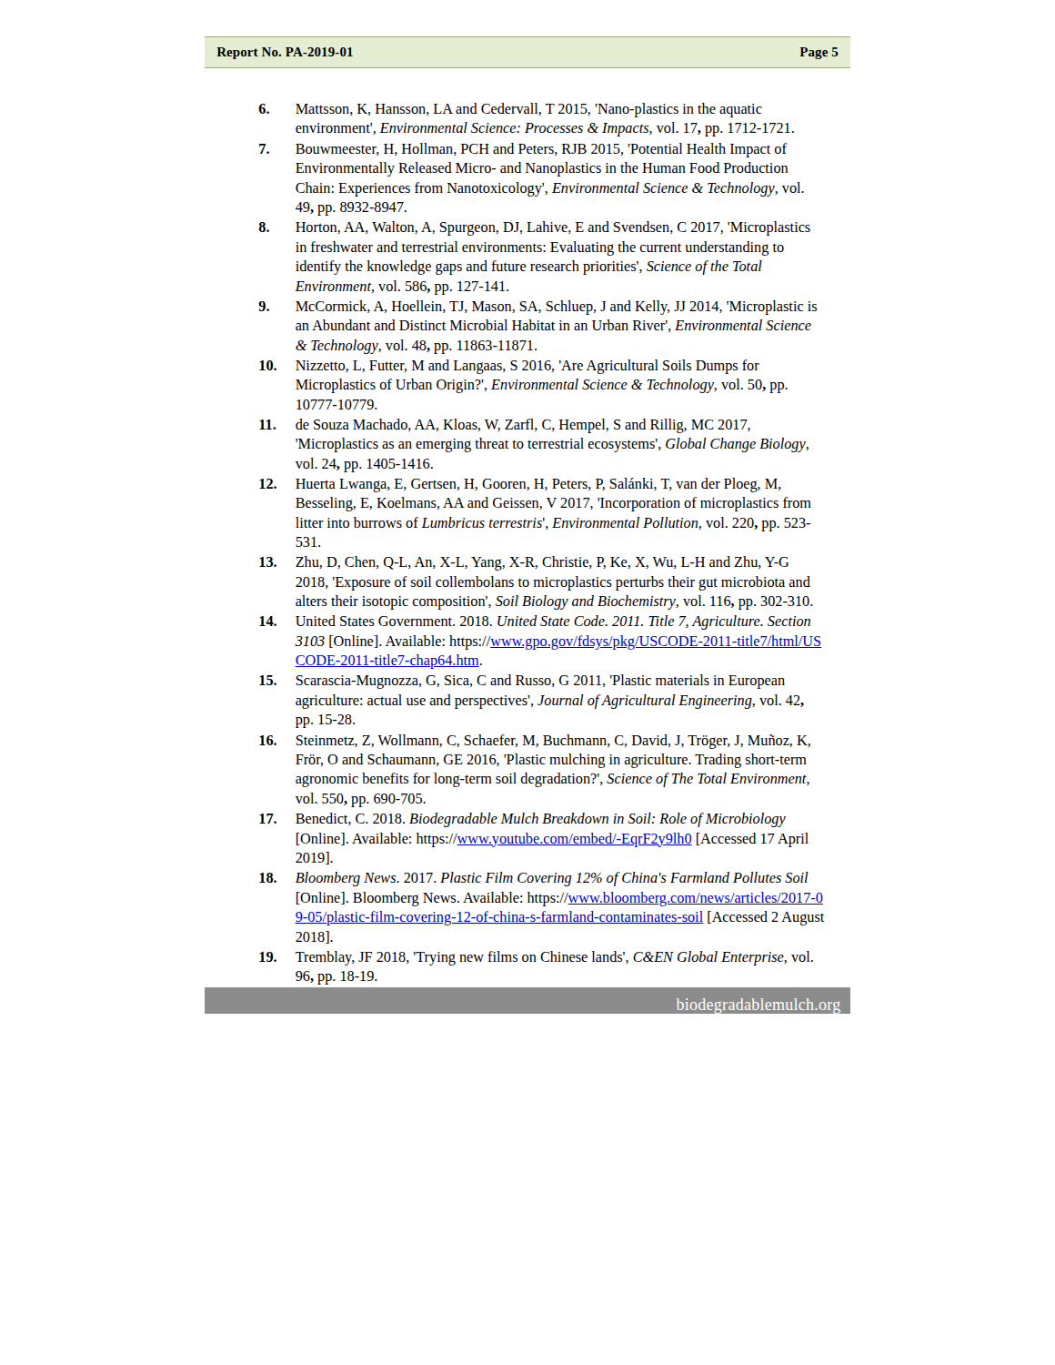Report No. PA-2019-01 Page 5
6. Mattsson, K, Hansson, LA and Cedervall, T 2015, 'Nano-plastics in the aquatic environment', Environmental Science: Processes & Impacts, vol. 17, pp. 1712-1721.
7. Bouwmeester, H, Hollman, PCH and Peters, RJB 2015, 'Potential Health Impact of Environmentally Released Micro- and Nanoplastics in the Human Food Production Chain: Experiences from Nanotoxicology', Environmental Science & Technology, vol. 49, pp. 8932-8947.
8. Horton, AA, Walton, A, Spurgeon, DJ, Lahive, E and Svendsen, C 2017, 'Microplastics in freshwater and terrestrial environments: Evaluating the current understanding to identify the knowledge gaps and future research priorities', Science of the Total Environment, vol. 586, pp. 127-141.
9. McCormick, A, Hoellein, TJ, Mason, SA, Schluep, J and Kelly, JJ 2014, 'Microplastic is an Abundant and Distinct Microbial Habitat in an Urban River', Environmental Science & Technology, vol. 48, pp. 11863-11871.
10. Nizzetto, L, Futter, M and Langaas, S 2016, 'Are Agricultural Soils Dumps for Microplastics of Urban Origin?', Environmental Science & Technology, vol. 50, pp. 10777-10779.
11. de Souza Machado, AA, Kloas, W, Zarfl, C, Hempel, S and Rillig, MC 2017, 'Microplastics as an emerging threat to terrestrial ecosystems', Global Change Biology, vol. 24, pp. 1405-1416.
12. Huerta Lwanga, E, Gertsen, H, Gooren, H, Peters, P, Salánki, T, van der Ploeg, M, Besseling, E, Koelmans, AA and Geissen, V 2017, 'Incorporation of microplastics from litter into burrows of Lumbricus terrestris', Environmental Pollution, vol. 220, pp. 523-531.
13. Zhu, D, Chen, Q-L, An, X-L, Yang, X-R, Christie, P, Ke, X, Wu, L-H and Zhu, Y-G 2018, 'Exposure of soil collembolans to microplastics perturbs their gut microbiota and alters their isotopic composition', Soil Biology and Biochemistry, vol. 116, pp. 302-310.
14. United States Government. 2018. United State Code. 2011. Title 7, Agriculture. Section 3103 [Online]. Available: https://www.gpo.gov/fdsys/pkg/USCODE-2011-title7/html/USCODE-2011-title7-chap64.htm.
15. Scarascia-Mugnozza, G, Sica, C and Russo, G 2011, 'Plastic materials in European agriculture: actual use and perspectives', Journal of Agricultural Engineering, vol. 42, pp. 15-28.
16. Steinmetz, Z, Wollmann, C, Schaefer, M, Buchmann, C, David, J, Tröger, J, Muñoz, K, Frör, O and Schaumann, GE 2016, 'Plastic mulching in agriculture. Trading short-term agronomic benefits for long-term soil degradation?', Science of The Total Environment, vol. 550, pp. 690-705.
17. Benedict, C. 2018. Biodegradable Mulch Breakdown in Soil: Role of Microbiology [Online]. Available: https://www.youtube.com/embed/-EqrF2y9lh0 [Accessed 17 April 2019].
18. Bloomberg News. 2017. Plastic Film Covering 12% of China's Farmland Pollutes Soil [Online]. Bloomberg News. Available: https://www.bloomberg.com/news/articles/2017-09-05/plastic-film-covering-12-of-china-s-farmland-contaminates-soil [Accessed 2 August 2018].
19. Tremblay, JF 2018, 'Trying new films on Chinese lands', C&EN Global Enterprise, vol. 96, pp. 18-19.
biodegradablemulch. org